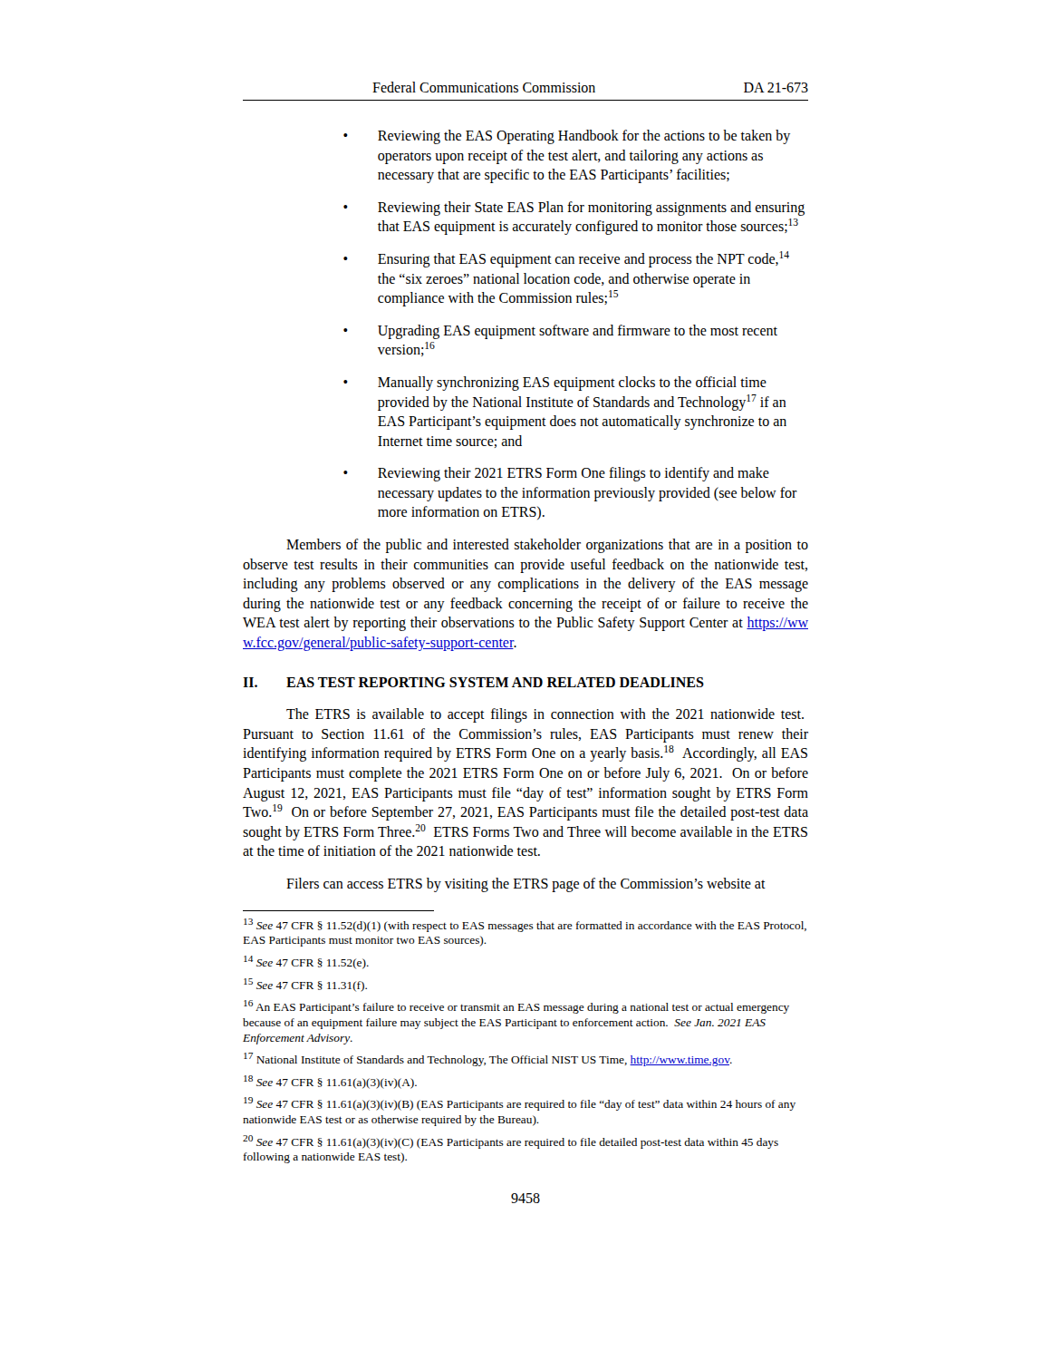Federal Communications Commission
DA 21-673
Reviewing the EAS Operating Handbook for the actions to be taken by operators upon receipt of the test alert, and tailoring any actions as necessary that are specific to the EAS Participants’ facilities;
Reviewing their State EAS Plan for monitoring assignments and ensuring that EAS equipment is accurately configured to monitor those sources;13
Ensuring that EAS equipment can receive and process the NPT code,14 the “six zeroes” national location code, and otherwise operate in compliance with the Commission rules;15
Upgrading EAS equipment software and firmware to the most recent version;16
Manually synchronizing EAS equipment clocks to the official time provided by the National Institute of Standards and Technology17 if an EAS Participant’s equipment does not automatically synchronize to an Internet time source; and
Reviewing their 2021 ETRS Form One filings to identify and make necessary updates to the information previously provided (see below for more information on ETRS).
Members of the public and interested stakeholder organizations that are in a position to observe test results in their communities can provide useful feedback on the nationwide test, including any problems observed or any complications in the delivery of the EAS message during the nationwide test or any feedback concerning the receipt of or failure to receive the WEA test alert by reporting their observations to the Public Safety Support Center at https://www.fcc.gov/general/public-safety-support-center.
II.
EAS TEST REPORTING SYSTEM AND RELATED DEADLINES
The ETRS is available to accept filings in connection with the 2021 nationwide test. Pursuant to Section 11.61 of the Commission’s rules, EAS Participants must renew their identifying information required by ETRS Form One on a yearly basis.18 Accordingly, all EAS Participants must complete the 2021 ETRS Form One on or before July 6, 2021. On or before August 12, 2021, EAS Participants must file “day of test” information sought by ETRS Form Two.19 On or before September 27, 2021, EAS Participants must file the detailed post-test data sought by ETRS Form Three.20 ETRS Forms Two and Three will become available in the ETRS at the time of initiation of the 2021 nationwide test.
Filers can access ETRS by visiting the ETRS page of the Commission’s website at
13 See 47 CFR § 11.52(d)(1) (with respect to EAS messages that are formatted in accordance with the EAS Protocol, EAS Participants must monitor two EAS sources).
14 See 47 CFR § 11.52(e).
15 See 47 CFR § 11.31(f).
16 An EAS Participant’s failure to receive or transmit an EAS message during a national test or actual emergency because of an equipment failure may subject the EAS Participant to enforcement action. See Jan. 2021 EAS Enforcement Advisory.
17 National Institute of Standards and Technology, The Official NIST US Time, http://www.time.gov.
18 See 47 CFR § 11.61(a)(3)(iv)(A).
19 See 47 CFR § 11.61(a)(3)(iv)(B) (EAS Participants are required to file “day of test” data within 24 hours of any nationwide EAS test or as otherwise required by the Bureau).
20 See 47 CFR § 11.61(a)(3)(iv)(C) (EAS Participants are required to file detailed post-test data within 45 days following a nationwide EAS test).
9458